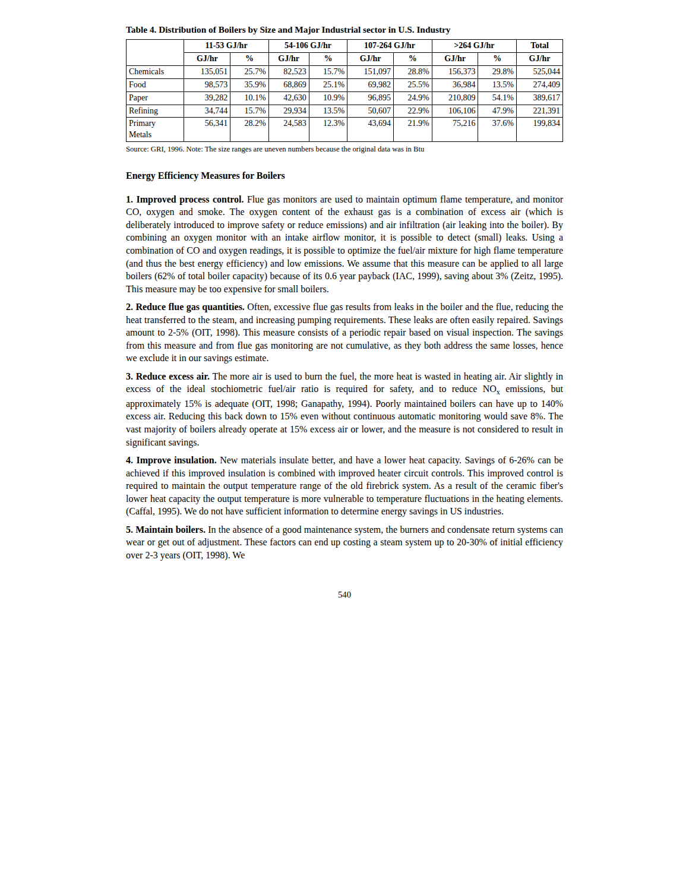Table 4. Distribution of Boilers by Size and Major Industrial sector in U.S. Industry
| | 11-53 GJ/hr | 54-106 GJ/hr | 107-264 GJ/hr | >264 GJ/hr | Total |
| --- | --- | --- | --- | --- | --- |
| GJ/hr | % | GJ/hr | % | GJ/hr | % | GJ/hr | % | GJ/hr |
| Chemicals | 135,051 | 25.7% | 82,523 | 15.7% | 151,097 | 28.8% | 156,373 | 29.8% | 525,044 |
| Food | 98,573 | 35.9% | 68,869 | 25.1% | 69,982 | 25.5% | 36,984 | 13.5% | 274,409 |
| Paper | 39,282 | 10.1% | 42,630 | 10.9% | 96,895 | 24.9% | 210,809 | 54.1% | 389,617 |
| Refining | 34,744 | 15.7% | 29,934 | 13.5% | 50,607 | 22.9% | 106,106 | 47.9% | 221,391 |
| Primary Metals | 56,341 | 28.2% | 24,583 | 12.3% | 43,694 | 21.9% | 75,216 | 37.6% | 199,834 |
Source: GRI, 1996. Note: The size ranges are uneven numbers because the original data was in Btu
Energy Efficiency Measures for Boilers
1. Improved process control. Flue gas monitors are used to maintain optimum flame temperature, and monitor CO, oxygen and smoke. The oxygen content of the exhaust gas is a combination of excess air (which is deliberately introduced to improve safety or reduce emissions) and air infiltration (air leaking into the boiler). By combining an oxygen monitor with an intake airflow monitor, it is possible to detect (small) leaks. Using a combination of CO and oxygen readings, it is possible to optimize the fuel/air mixture for high flame temperature (and thus the best energy efficiency) and low emissions. We assume that this measure can be applied to all large boilers (62% of total boiler capacity) because of its 0.6 year payback (IAC, 1999), saving about 3% (Zeitz, 1995). This measure may be too expensive for small boilers.
2. Reduce flue gas quantities. Often, excessive flue gas results from leaks in the boiler and the flue, reducing the heat transferred to the steam, and increasing pumping requirements. These leaks are often easily repaired. Savings amount to 2-5% (OIT, 1998). This measure consists of a periodic repair based on visual inspection. The savings from this measure and from flue gas monitoring are not cumulative, as they both address the same losses, hence we exclude it in our savings estimate.
3. Reduce excess air. The more air is used to burn the fuel, the more heat is wasted in heating air. Air slightly in excess of the ideal stochiometric fuel/air ratio is required for safety, and to reduce NOx emissions, but approximately 15% is adequate (OIT, 1998; Ganapathy, 1994). Poorly maintained boilers can have up to 140% excess air. Reducing this back down to 15% even without continuous automatic monitoring would save 8%. The vast majority of boilers already operate at 15% excess air or lower, and the measure is not considered to result in significant savings.
4. Improve insulation. New materials insulate better, and have a lower heat capacity. Savings of 6-26% can be achieved if this improved insulation is combined with improved heater circuit controls. This improved control is required to maintain the output temperature range of the old firebrick system. As a result of the ceramic fiber's lower heat capacity the output temperature is more vulnerable to temperature fluctuations in the heating elements. (Caffal, 1995). We do not have sufficient information to determine energy savings in US industries.
5. Maintain boilers. In the absence of a good maintenance system, the burners and condensate return systems can wear or get out of adjustment. These factors can end up costing a steam system up to 20-30% of initial efficiency over 2-3 years (OIT, 1998). We
540